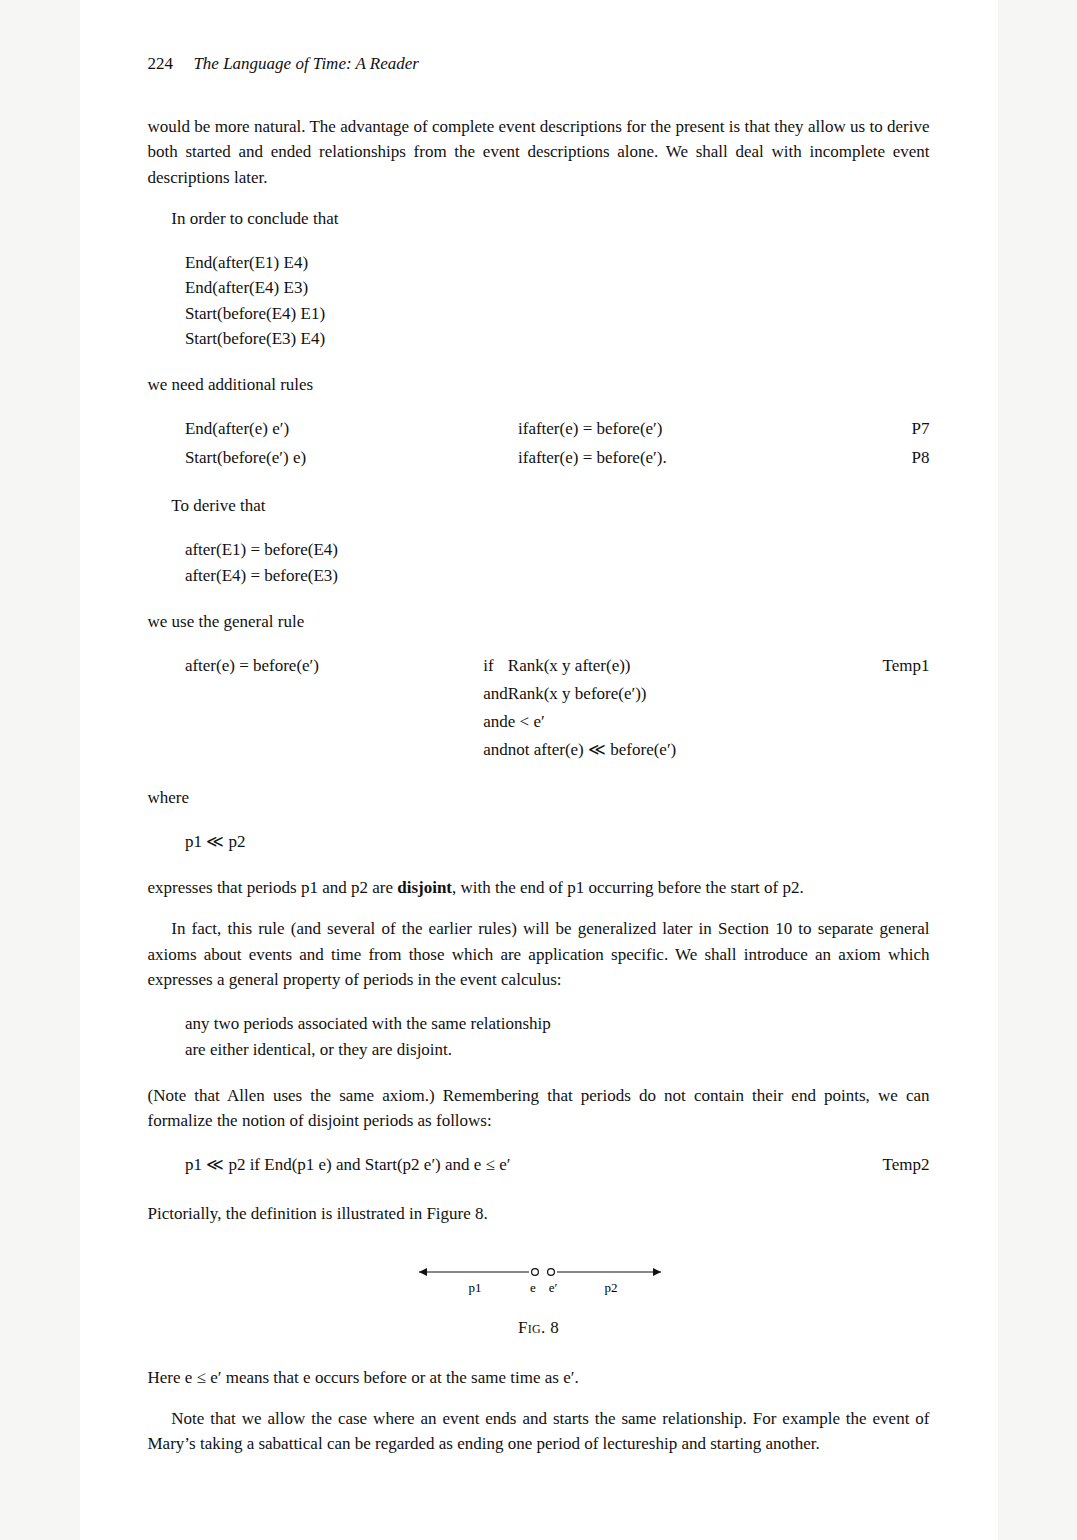224 The Language of Time: A Reader
would be more natural. The advantage of complete event descriptions for the present is that they allow us to derive both started and ended relationships from the event descriptions alone. We shall deal with incomplete event descriptions later.
In order to conclude that
End(after(E1) E4)
End(after(E4) E3)
Start(before(E4) E1)
Start(before(E3) E4)
we need additional rules
| End(after(e) e′) | if | after(e) = before(e′) | P7 |
| Start(before(e′) e) | if | after(e) = before(e′). | P8 |
To derive that
after(E1) = before(E4)
after(E4) = before(E3)
we use the general rule
| after(e) = before(e′) | if | Rank(x y after(e)) | Temp1 |
| | and | Rank(x y before(e′)) | |
| | and | e < e′ | |
| | and | not after(e) ≪ before(e′) | |
where
p1 ≪ p2
expresses that periods p1 and p2 are disjoint, with the end of p1 occurring before the start of p2.
In fact, this rule (and several of the earlier rules) will be generalized later in Section 10 to separate general axioms about events and time from those which are application specific. We shall introduce an axiom which expresses a general property of periods in the event calculus:
any two periods associated with the same relationship
are either identical, or they are disjoint.
(Note that Allen uses the same axiom.) Remembering that periods do not contain their end points, we can formalize the notion of disjoint periods as follows:
| p1 ≪ p2 if End(p1 e) and Start(p2 e′) and e ≤ e′ | Temp2 |
Pictorially, the definition is illustrated in Figure 8.
p1 e e′ p2
Fig. 8
Here e ≤ e′ means that e occurs before or at the same time as e′.
Note that we allow the case where an event ends and starts the same relationship. For example the event of Mary’s taking a sabattical can be regarded as ending one period of lectureship and starting another.